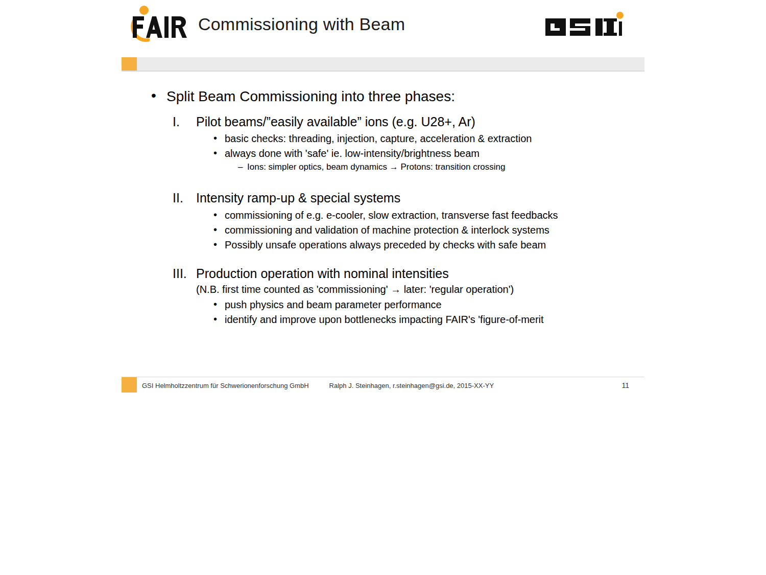Commissioning with Beam
Split Beam Commissioning into three phases:
I. Pilot beams/”easily available” ions (e.g. U28+, Ar)
basic checks: threading, injection, capture, acceleration & extraction
always done with 'safe' ie. low-intensity/brightness beam
Ions: simpler optics, beam dynamics → Protons: transition crossing
II. Intensity ramp-up & special systems
commissioning of e.g. e-cooler, slow extraction, transverse fast feedbacks
commissioning and validation of machine protection & interlock systems
Possibly unsafe operations always preceded by checks with safe beam
III. Production operation with nominal intensities (N.B. first time counted as 'commissioning' → later: 'regular operation')
push physics and beam parameter performance
identify and improve upon bottlenecks impacting FAIR's 'figure-of-merit
GSI Helmholtzzentrum für Schwerionenforschung GmbH Ralph J. Steinhagen, r.steinhagen@gsi.de, 2015-XX-YY
11